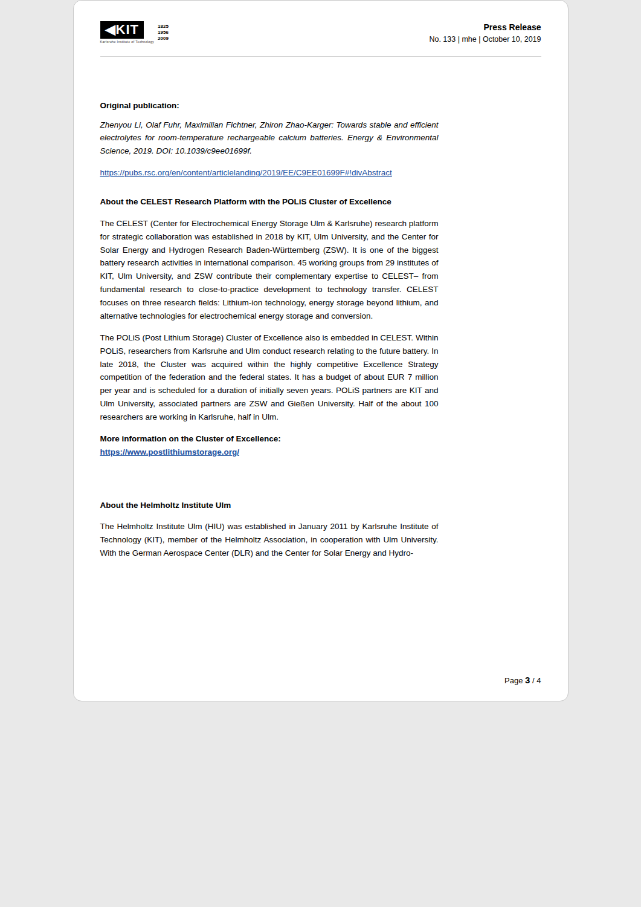◀KIT Karlsruhe Institute of Technology
1825
1956
2009
Press Release
No. 133 | mhe | October 10, 2019
Original publication:
Zhenyou Li, Olaf Fuhr, Maximilian Fichtner, Zhiron Zhao-Karger: Towards stable and efficient electrolytes for room-temperature rechargeable calcium batteries. Energy & Environmental Science, 2019. DOI: 10.1039/c9ee01699f.
https://pubs.rsc.org/en/content/articlelanding/2019/EE/C9EE01699F#!divAbstract
About the CELEST Research Platform with the POLiS Cluster of Excellence
The CELEST (Center for Electrochemical Energy Storage Ulm & Karlsruhe) research platform for strategic collaboration was established in 2018 by KIT, Ulm University, and the Center for Solar Energy and Hydrogen Research Baden-Württemberg (ZSW). It is one of the biggest battery research activities in international comparison. 45 working groups from 29 institutes of KIT, Ulm University, and ZSW contribute their complementary expertise to CELEST– from fundamental research to close-to-practice development to technology transfer. CELEST focuses on three research fields: Lithium-ion technology, energy storage beyond lithium, and alternative technologies for electrochemical energy storage and conversion.
The POLiS (Post Lithium Storage) Cluster of Excellence also is embedded in CELEST. Within POLiS, researchers from Karlsruhe and Ulm conduct research relating to the future battery. In late 2018, the Cluster was acquired within the highly competitive Excellence Strategy competition of the federation and the federal states. It has a budget of about EUR 7 million per year and is scheduled for a duration of initially seven years. POLiS partners are KIT and Ulm University, associated partners are ZSW and Gießen University. Half of the about 100 researchers are working in Karlsruhe, half in Ulm.
More information on the Cluster of Excellence:
https://www.postlithiumstorage.org/
About the Helmholtz Institute Ulm
The Helmholtz Institute Ulm (HIU) was established in January 2011 by Karlsruhe Institute of Technology (KIT), member of the Helmholtz Association, in cooperation with Ulm University. With the German Aerospace Center (DLR) and the Center for Solar Energy and Hydro-
Page 3 / 4